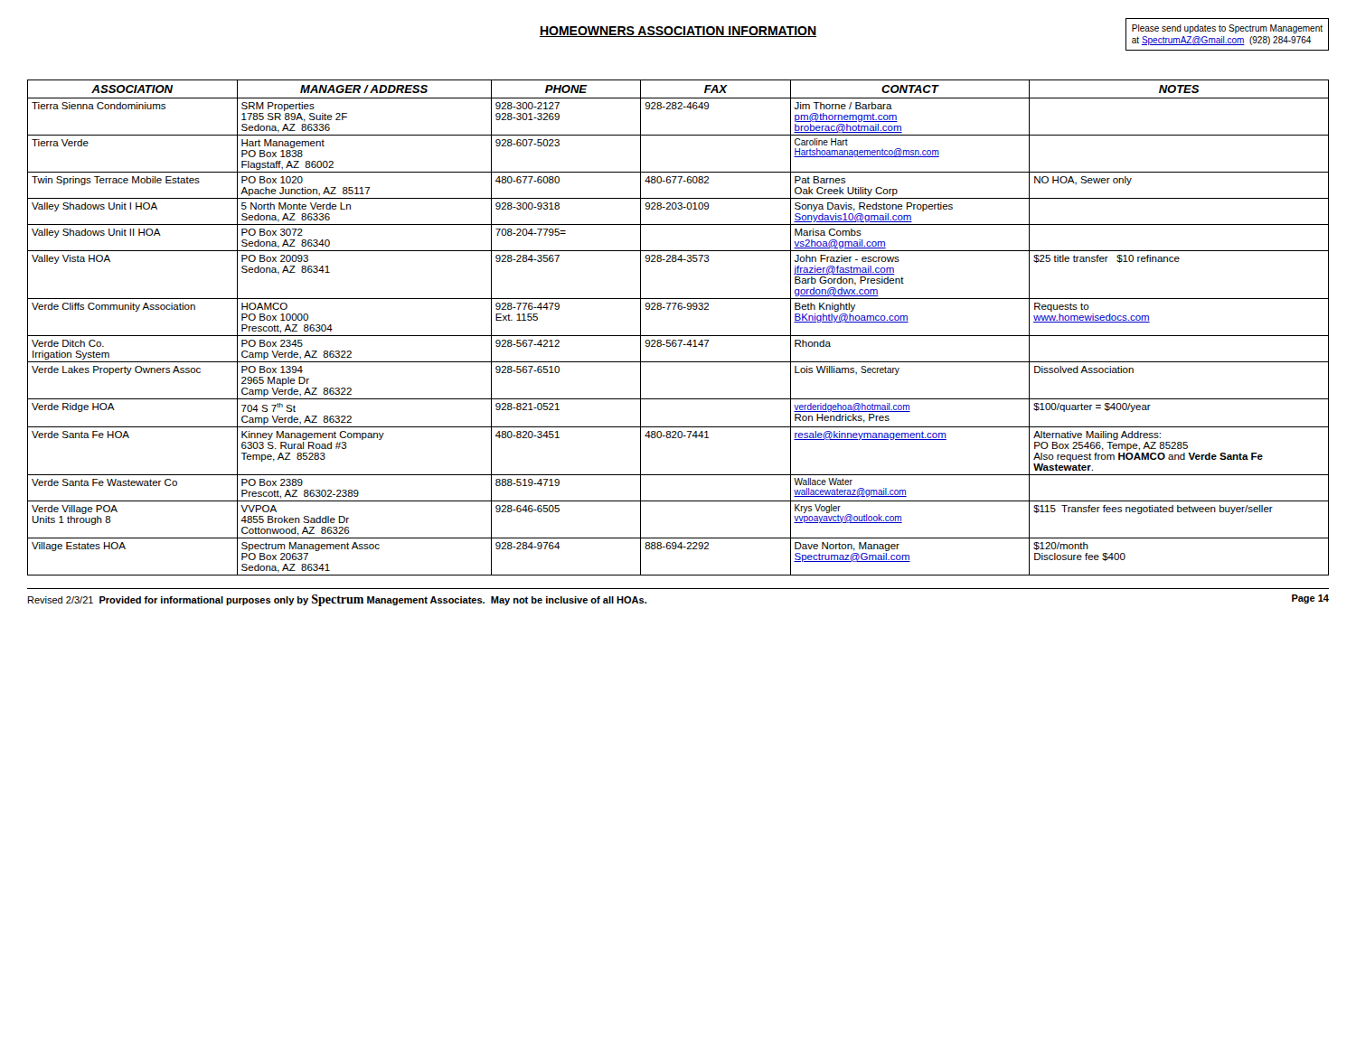Please send updates to Spectrum Management
at SpectrumAZ@Gmail.com (928) 284-9764
HOMEOWNERS ASSOCIATION INFORMATION
| ASSOCIATION | MANAGER / ADDRESS | PHONE | FAX | CONTACT | NOTES |
| --- | --- | --- | --- | --- | --- |
| Tierra Sienna Condominiums | SRM Properties 1785 SR 89A, Suite 2F Sedona, AZ 86336 | 928-300-2127 928-301-3269 | 928-282-4649 | Jim Thorne / Barbara pm@thornemgmt.com broberac@hotmail.com | |
| Tierra Verde | Hart Management PO Box 1838 Flagstaff, AZ 86002 | 928-607-5023 | | Caroline Hart Hartshoamanagementco@msn.com | |
| Twin Springs Terrace Mobile Estates | PO Box 1020 Apache Junction, AZ 85117 | 480-677-6080 | 480-677-6082 | Pat Barnes Oak Creek Utility Corp | NO HOA, Sewer only |
| Valley Shadows Unit I HOA | 5 North Monte Verde Ln Sedona, AZ 86336 | 928-300-9318 | 928-203-0109 | Sonya Davis, Redstone Properties Sonydavis10@gmail.com | |
| Valley Shadows Unit II HOA | PO Box 3072 Sedona, AZ 86340 | 708-204-7795= | | Marisa Combs vs2hoa@gmail.com | |
| Valley Vista HOA | PO Box 20093 Sedona, AZ 86341 | 928-284-3567 | 928-284-3573 | John Frazier - escrows jfrazier@fastmail.com Barb Gordon, President gordon@dwx.com | $25 title transfer $10 refinance |
| Verde Cliffs Community Association | HOAMCO PO Box 10000 Prescott, AZ 86304 | 928-776-4479 Ext. 1155 | 928-776-9932 | Beth Knightly BKnightly@hoamco.com | Requests to www.homewisedocs.com |
| Verde Ditch Co. Irrigation System | PO Box 2345 Camp Verde, AZ 86322 | 928-567-4212 | 928-567-4147 | Rhonda | |
| Verde Lakes Property Owners Assoc | PO Box 1394 2965 Maple Dr Camp Verde, AZ 86322 | 928-567-6510 | | Lois Williams, Secretary | Dissolved Association |
| Verde Ridge HOA | 704 S 7 th St Camp Verde, AZ 86322 | 928-821-0521 | | verderidgehoa@hotmail.com Ron Hendricks, Pres | $100/quarter = $400/year |
| Verde Santa Fe HOA | Kinney Management Company 6303 S. Rural Road #3 Tempe, AZ 85283 | 480-820-3451 | 480-820-7441 | resale@kinneymanagement.com | Alternative Mailing Address: PO Box 25466, Tempe, AZ 85285 Also request from HOAMCO and Verde Santa Fe Wastewater . |
| Verde Santa Fe Wastewater Co | PO Box 2389 Prescott, AZ 86302-2389 | 888-519-4719 | | Wallace Water wallacewateraz@gmail.com | |
| Verde Village POA Units 1 through 8 | VVPOA 4855 Broken Saddle Dr Cottonwood, AZ 86326 | 928-646-6505 | | Krys Vogler vvpoayavcty@outlook.com | $115 Transfer fees negotiated between buyer/seller |
| Village Estates HOA | Spectrum Management Assoc PO Box 20637 Sedona, AZ 86341 | 928-284-9764 | 888-694-2292 | Dave Norton, Manager Spectrumaz@Gmail.com | $120/month Disclosure fee $400 |
Revised 2/3/21 Provided for informational purposes only by Spectrum Management Associates. May not be inclusive of all HOAs. Page 14